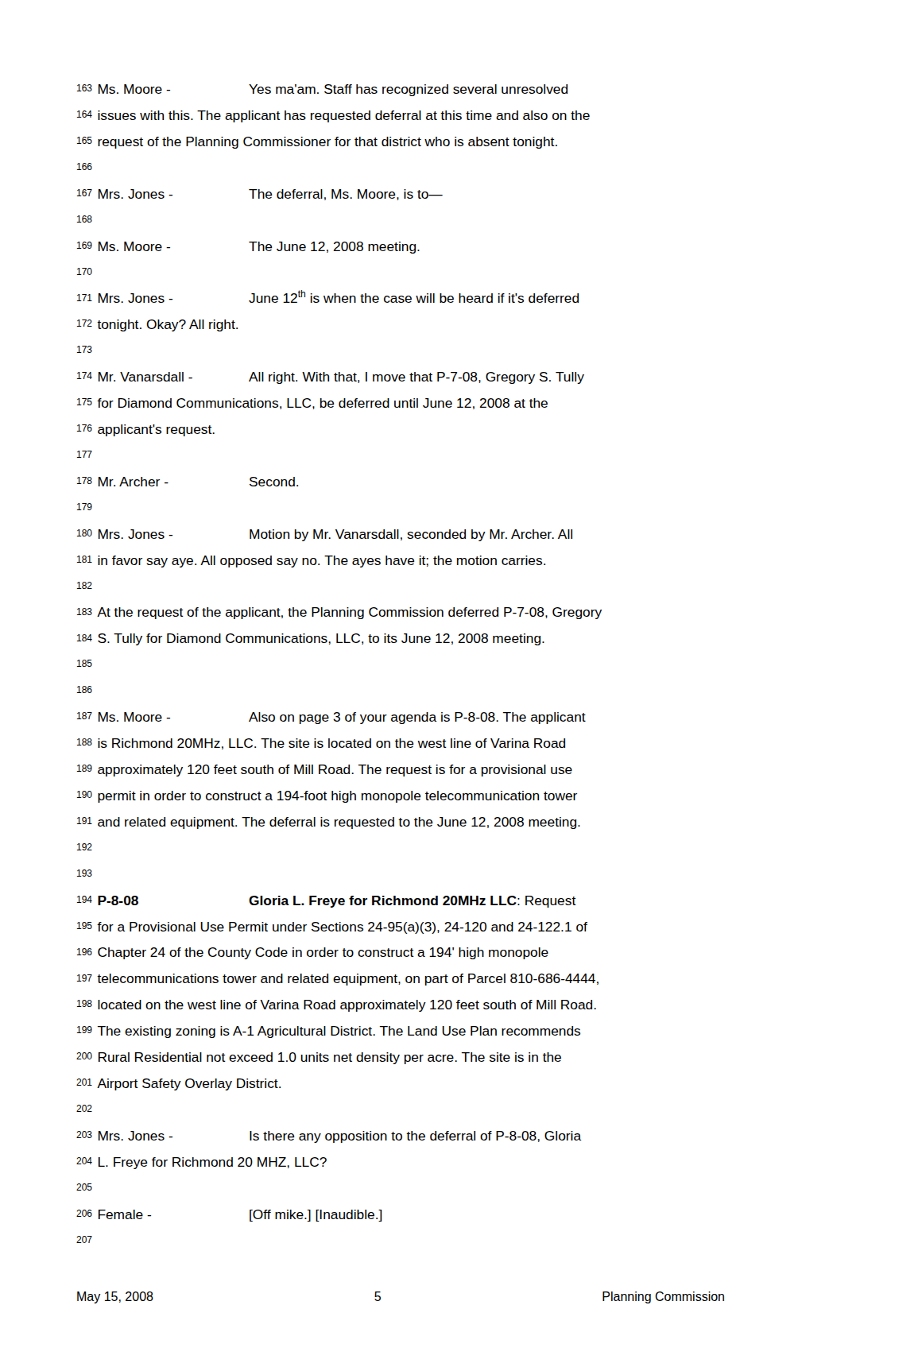163
Ms. Moore -Yes ma'am. Staff has recognized several unresolved
164
issues with this. The applicant has requested deferral at this time and also on the
165
request of the Planning Commissioner for that district who is absent tonight.
166
167
Mrs. Jones -The deferral, Ms. Moore, is to—
168
169
Ms. Moore -The June 12, 2008 meeting.
170
171
Mrs. Jones -June 12th is when the case will be heard if it's deferred
172
tonight. Okay? All right.
173
174
Mr. Vanarsdall -All right. With that, I move that P-7-08, Gregory S. Tully
175
for Diamond Communications, LLC, be deferred until June 12, 2008 at the
176
applicant's request.
177
178
Mr. Archer -Second.
179
180
Mrs. Jones -Motion by Mr. Vanarsdall, seconded by Mr. Archer. All
181
in favor say aye. All opposed say no. The ayes have it; the motion carries.
182
183
At the request of the applicant, the Planning Commission deferred P-7-08, Gregory
184
S. Tully for Diamond Communications, LLC, to its June 12, 2008 meeting.
185
186
187
Ms. Moore -Also on page 3 of your agenda is P-8-08. The applicant
188
is Richmond 20MHz, LLC. The site is located on the west line of Varina Road
189
approximately 120 feet south of Mill Road. The request is for a provisional use
190
permit in order to construct a 194-foot high monopole telecommunication tower
191
and related equipment. The deferral is requested to the June 12, 2008 meeting.
192
193
194
P-8-08 Gloria L. Freye for Richmond 20MHz LLC: Request
195
for a Provisional Use Permit under Sections 24-95(a)(3), 24-120 and 24-122.1 of
196
Chapter 24 of the County Code in order to construct a 194' high monopole
197
telecommunications tower and related equipment, on part of Parcel 810-686-4444,
198
located on the west line of Varina Road approximately 120 feet south of Mill Road.
199
The existing zoning is A-1 Agricultural District. The Land Use Plan recommends
200
Rural Residential not exceed 1.0 units net density per acre. The site is in the
201
Airport Safety Overlay District.
202
203
Mrs. Jones -Is there any opposition to the deferral of P-8-08, Gloria
204
L. Freye for Richmond 20 MHZ, LLC?
205
206
Female -[Off mike.] [Inaudible.]
207
May 15, 2008
5
Planning Commission